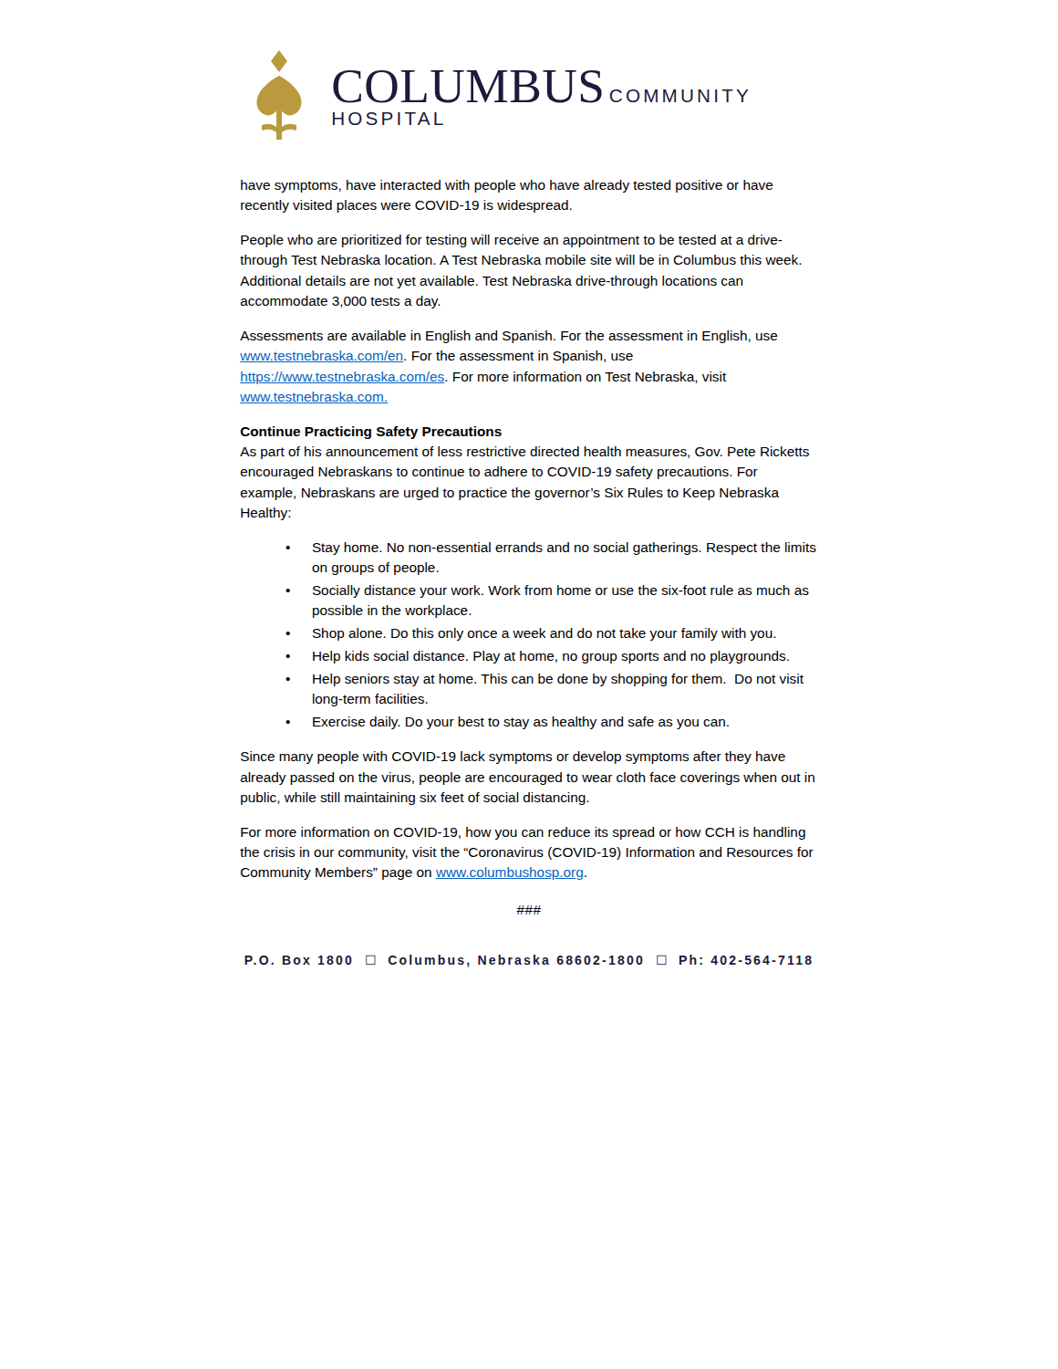COLUMBUS COMMUNITY HOSPITAL
have symptoms, have interacted with people who have already tested positive or have recently visited places were COVID-19 is widespread.
People who are prioritized for testing will receive an appointment to be tested at a drive-through Test Nebraska location. A Test Nebraska mobile site will be in Columbus this week. Additional details are not yet available. Test Nebraska drive-through locations can accommodate 3,000 tests a day.
Assessments are available in English and Spanish. For the assessment in English, use www.testnebraska.com/en. For the assessment in Spanish, use https://www.testnebraska.com/es. For more information on Test Nebraska, visit www.testnebraska.com.
Continue Practicing Safety Precautions
As part of his announcement of less restrictive directed health measures, Gov. Pete Ricketts encouraged Nebraskans to continue to adhere to COVID-19 safety precautions. For example, Nebraskans are urged to practice the governor’s Six Rules to Keep Nebraska Healthy:
Stay home. No non-essential errands and no social gatherings. Respect the limits on groups of people.
Socially distance your work. Work from home or use the six-foot rule as much as possible in the workplace.
Shop alone. Do this only once a week and do not take your family with you.
Help kids social distance. Play at home, no group sports and no playgrounds.
Help seniors stay at home. This can be done by shopping for them. Do not visit long-term facilities.
Exercise daily. Do your best to stay as healthy and safe as you can.
Since many people with COVID-19 lack symptoms or develop symptoms after they have already passed on the virus, people are encouraged to wear cloth face coverings when out in public, while still maintaining six feet of social distancing.
For more information on COVID-19, how you can reduce its spread or how CCH is handling the crisis in our community, visit the “Coronavirus (COVID-19) Information and Resources for Community Members” page on www.columbushosp.org.
###
P.O. Box 1800 ☐ Columbus, Nebraska 68602-1800 ☐ Ph: 402-564-7118